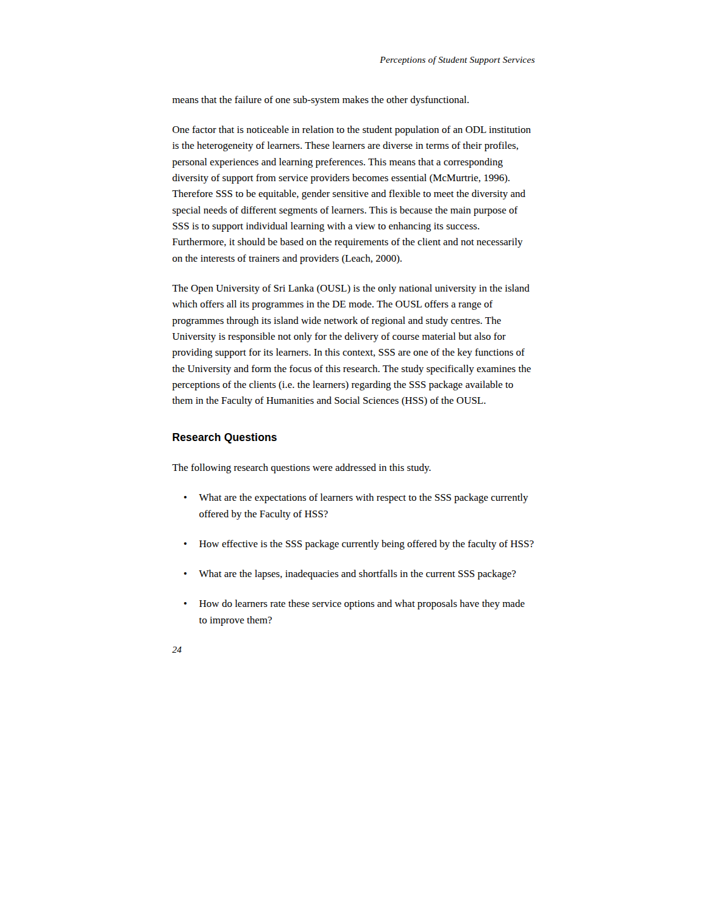Perceptions of Student Support Services
means that the failure of one sub-system makes the other dysfunctional.
One factor that is noticeable in relation to the student population of an ODL institution is the heterogeneity of learners. These learners are diverse in terms of their profiles, personal experiences and learning preferences. This means that a corresponding diversity of support from service providers becomes essential (McMurtrie, 1996). Therefore SSS to be equitable, gender sensitive and flexible to meet the diversity and special needs of different segments of learners. This is because the main purpose of SSS is to support individual learning with a view to enhancing its success. Furthermore, it should be based on the requirements of the client and not necessarily on the interests of trainers and providers (Leach, 2000).
The Open University of Sri Lanka (OUSL) is the only national university in the island which offers all its programmes in the DE mode. The OUSL offers a range of programmes through its island wide network of regional and study centres. The University is responsible not only for the delivery of course material but also for providing support for its learners. In this context, SSS are one of the key functions of the University and form the focus of this research. The study specifically examines the perceptions of the clients (i.e. the learners) regarding the SSS package available to them in the Faculty of Humanities and Social Sciences (HSS) of the OUSL.
Research Questions
The following research questions were addressed in this study.
What are the expectations of learners with respect to the SSS package currently offered by the Faculty of HSS?
How effective is the SSS package currently being offered by the faculty of HSS?
What are the lapses, inadequacies and shortfalls in the current SSS package?
How do learners rate these service options and what proposals have they made to improve them?
24